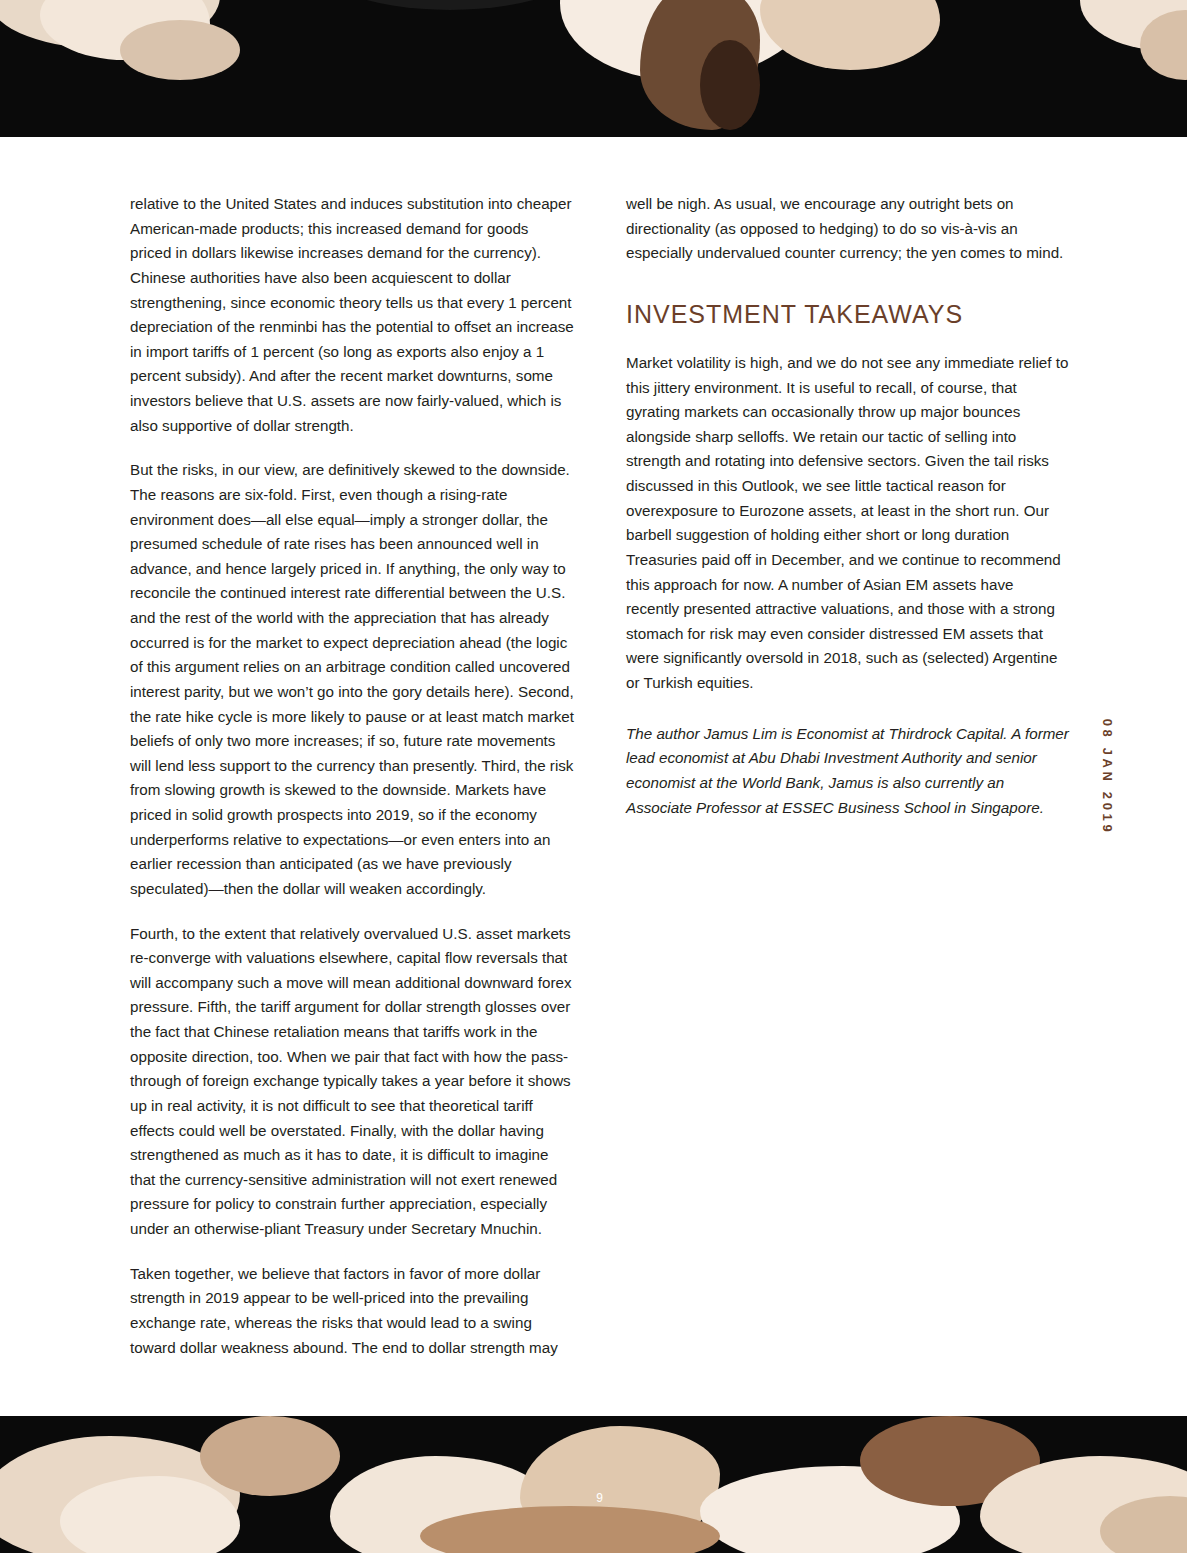relative to the United States and induces substitution into cheaper American-made products; this increased demand for goods priced in dollars likewise increases demand for the currency). Chinese authorities have also been acquiescent to dollar strengthening, since economic theory tells us that every 1 percent depreciation of the renminbi has the potential to offset an increase in import tariffs of 1 percent (so long as exports also enjoy a 1 percent subsidy). And after the recent market downturns, some investors believe that U.S. assets are now fairly-valued, which is also supportive of dollar strength.
But the risks, in our view, are definitively skewed to the downside. The reasons are six-fold. First, even though a rising-rate environment does—all else equal—imply a stronger dollar, the presumed schedule of rate rises has been announced well in advance, and hence largely priced in. If anything, the only way to reconcile the continued interest rate differential between the U.S. and the rest of the world with the appreciation that has already occurred is for the market to expect depreciation ahead (the logic of this argument relies on an arbitrage condition called uncovered interest parity, but we won’t go into the gory details here). Second, the rate hike cycle is more likely to pause or at least match market beliefs of only two more increases; if so, future rate movements will lend less support to the currency than presently. Third, the risk from slowing growth is skewed to the downside. Markets have priced in solid growth prospects into 2019, so if the economy underperforms relative to expectations—or even enters into an earlier recession than anticipated (as we have previously speculated)—then the dollar will weaken accordingly.
Fourth, to the extent that relatively overvalued U.S. asset markets re-converge with valuations elsewhere, capital flow reversals that will accompany such a move will mean additional downward forex pressure. Fifth, the tariff argument for dollar strength glosses over the fact that Chinese retaliation means that tariffs work in the opposite direction, too. When we pair that fact with how the pass-through of foreign exchange typically takes a year before it shows up in real activity, it is not difficult to see that theoretical tariff effects could well be overstated. Finally, with the dollar having strengthened as much as it has to date, it is difficult to imagine that the currency-sensitive administration will not exert renewed pressure for policy to constrain further appreciation, especially under an otherwise-pliant Treasury under Secretary Mnuchin.
Taken together, we believe that factors in favor of more dollar strength in 2019 appear to be well-priced into the prevailing exchange rate, whereas the risks that would lead to a swing toward dollar weakness abound. The end to dollar strength may well be nigh. As usual, we encourage any outright bets on directionality (as opposed to hedging) to do so vis-à-vis an especially undervalued counter currency; the yen comes to mind.
INVESTMENT TAKEAWAYS
Market volatility is high, and we do not see any immediate relief to this jittery environment. It is useful to recall, of course, that gyrating markets can occasionally throw up major bounces alongside sharp selloffs. We retain our tactic of selling into strength and rotating into defensive sectors. Given the tail risks discussed in this Outlook, we see little tactical reason for overexposure to Eurozone assets, at least in the short run. Our barbell suggestion of holding either short or long duration Treasuries paid off in December, and we continue to recommend this approach for now. A number of Asian EM assets have recently presented attractive valuations, and those with a strong stomach for risk may even consider distressed EM assets that were significantly oversold in 2018, such as (selected) Argentine or Turkish equities.
The author Jamus Lim is Economist at Thirdrock Capital. A former lead economist at Abu Dhabi Investment Authority and senior economist at the World Bank, Jamus is also currently an Associate Professor at ESSEC Business School in Singapore.
08 JAN 2019
9